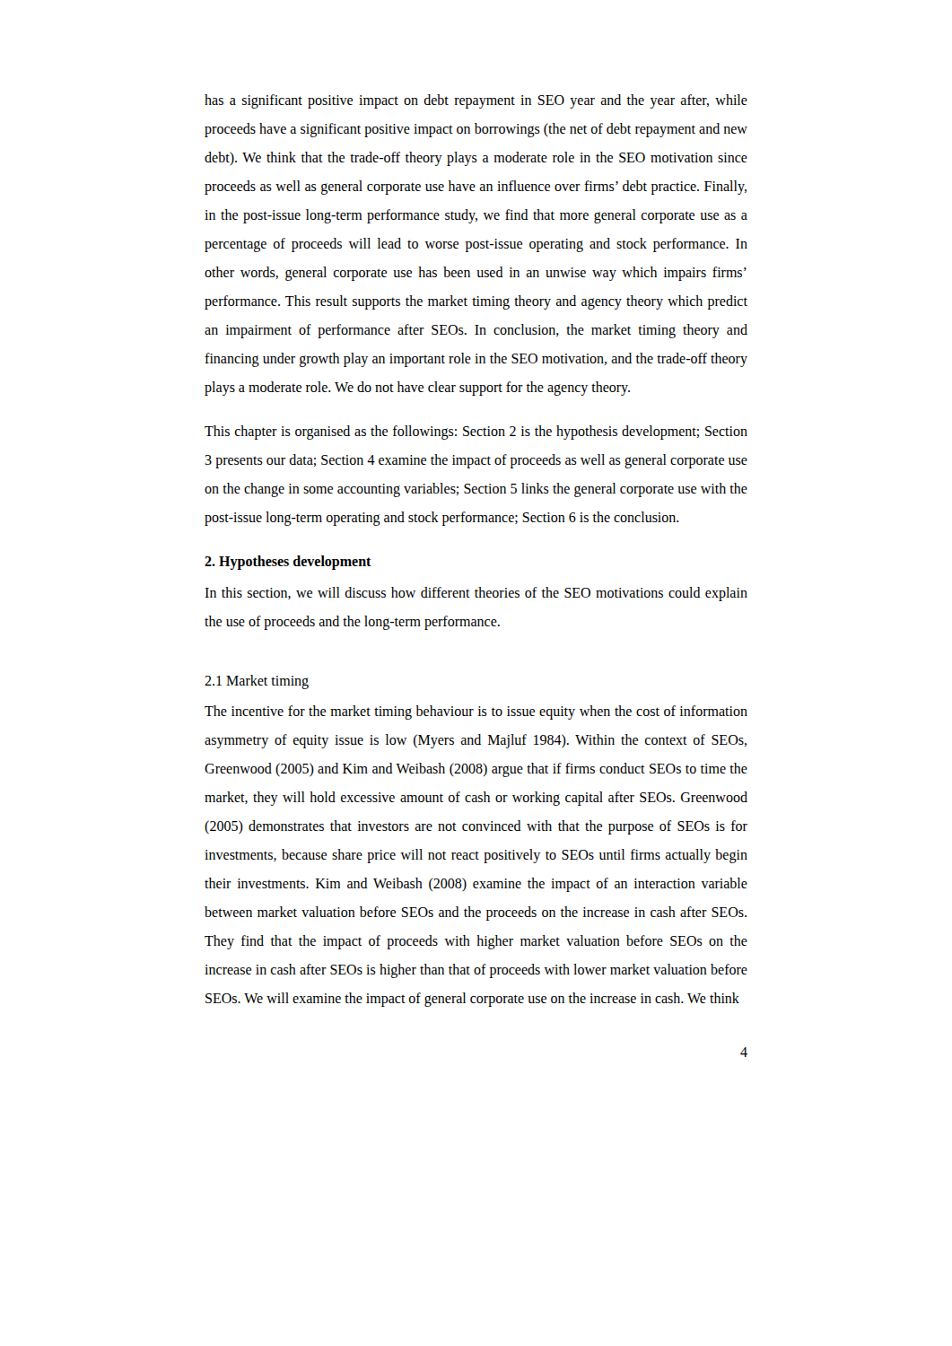has a significant positive impact on debt repayment in SEO year and the year after, while proceeds have a significant positive impact on borrowings (the net of debt repayment and new debt). We think that the trade-off theory plays a moderate role in the SEO motivation since proceeds as well as general corporate use have an influence over firms’ debt practice. Finally, in the post-issue long-term performance study, we find that more general corporate use as a percentage of proceeds will lead to worse post-issue operating and stock performance. In other words, general corporate use has been used in an unwise way which impairs firms’ performance. This result supports the market timing theory and agency theory which predict an impairment of performance after SEOs. In conclusion, the market timing theory and financing under growth play an important role in the SEO motivation, and the trade-off theory plays a moderate role. We do not have clear support for the agency theory.
This chapter is organised as the followings: Section 2 is the hypothesis development; Section 3 presents our data; Section 4 examine the impact of proceeds as well as general corporate use on the change in some accounting variables; Section 5 links the general corporate use with the post-issue long-term operating and stock performance; Section 6 is the conclusion.
2. Hypotheses development
In this section, we will discuss how different theories of the SEO motivations could explain the use of proceeds and the long-term performance.
2.1 Market timing
The incentive for the market timing behaviour is to issue equity when the cost of information asymmetry of equity issue is low (Myers and Majluf 1984). Within the context of SEOs, Greenwood (2005) and Kim and Weibash (2008) argue that if firms conduct SEOs to time the market, they will hold excessive amount of cash or working capital after SEOs. Greenwood (2005) demonstrates that investors are not convinced with that the purpose of SEOs is for investments, because share price will not react positively to SEOs until firms actually begin their investments. Kim and Weibash (2008) examine the impact of an interaction variable between market valuation before SEOs and the proceeds on the increase in cash after SEOs. They find that the impact of proceeds with higher market valuation before SEOs on the increase in cash after SEOs is higher than that of proceeds with lower market valuation before SEOs. We will examine the impact of general corporate use on the increase in cash. We think
4